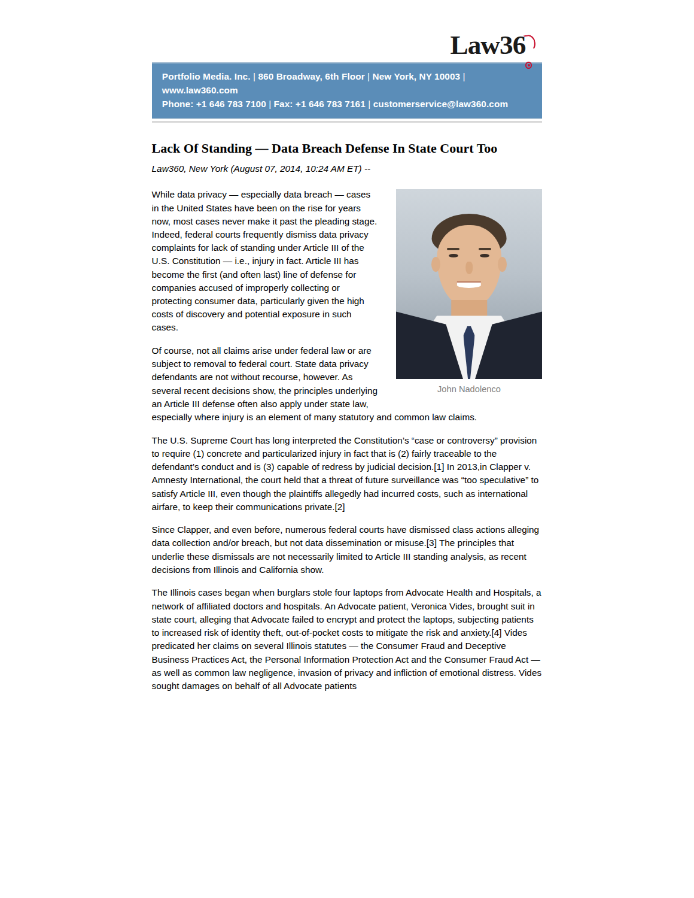Law36
Portfolio Media. Inc. | 860 Broadway, 6th Floor | New York, NY 10003 | www.law360.com
Phone: +1 646 783 7100 | Fax: +1 646 783 7161 | customerservice@law360.com
Lack Of Standing — Data Breach Defense In State Court Too
Law360, New York (August 07, 2014, 10:24 AM ET) --
John Nadolenco
While data privacy — especially data breach — cases in the United States have been on the rise for years now, most cases never make it past the pleading stage. Indeed, federal courts frequently dismiss data privacy complaints for lack of standing under Article III of the U.S. Constitution — i.e., injury in fact. Article III has become the first (and often last) line of defense for companies accused of improperly collecting or protecting consumer data, particularly given the high costs of discovery and potential exposure in such cases.
Of course, not all claims arise under federal law or are subject to removal to federal court. State data privacy defendants are not without recourse, however. As several recent decisions show, the principles underlying an Article III defense often also apply under state law, especially where injury is an element of many statutory and common law claims.
The U.S. Supreme Court has long interpreted the Constitution’s “case or controversy” provision to require (1) concrete and particularized injury in fact that is (2) fairly traceable to the defendant’s conduct and is (3) capable of redress by judicial decision.[1] In 2013,in Clapper v. Amnesty International, the court held that a threat of future surveillance was “too speculative” to satisfy Article III, even though the plaintiffs allegedly had incurred costs, such as international airfare, to keep their communications private.[2]
Since Clapper, and even before, numerous federal courts have dismissed class actions alleging data collection and/or breach, but not data dissemination or misuse.[3] The principles that underlie these dismissals are not necessarily limited to Article III standing analysis, as recent decisions from Illinois and California show.
The Illinois cases began when burglars stole four laptops from Advocate Health and Hospitals, a network of affiliated doctors and hospitals. An Advocate patient, Veronica Vides, brought suit in state court, alleging that Advocate failed to encrypt and protect the laptops, subjecting patients to increased risk of identity theft, out-of-pocket costs to mitigate the risk and anxiety.[4] Vides predicated her claims on several Illinois statutes — the Consumer Fraud and Deceptive Business Practices Act, the Personal Information Protection Act and the Consumer Fraud Act — as well as common law negligence, invasion of privacy and infliction of emotional distress. Vides sought damages on behalf of all Advocate patients